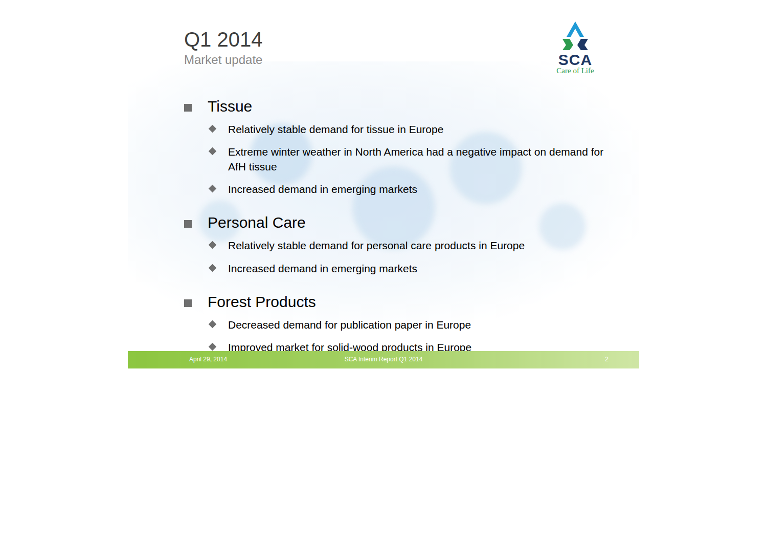SCA
Care of Life
Q1 2014
Market update
Tissue
Relatively stable demand for tissue in Europe
Extreme winter weather in North America had a negative impact on demand for AfH tissue
Increased demand in emerging markets
Personal Care
Relatively stable demand for personal care products in Europe
Increased demand in emerging markets
Forest Products
Decreased demand for publication paper in Europe
Improved market for solid-wood products in Europe
April 29, 2014 SCA Interim Report Q1 2014 2